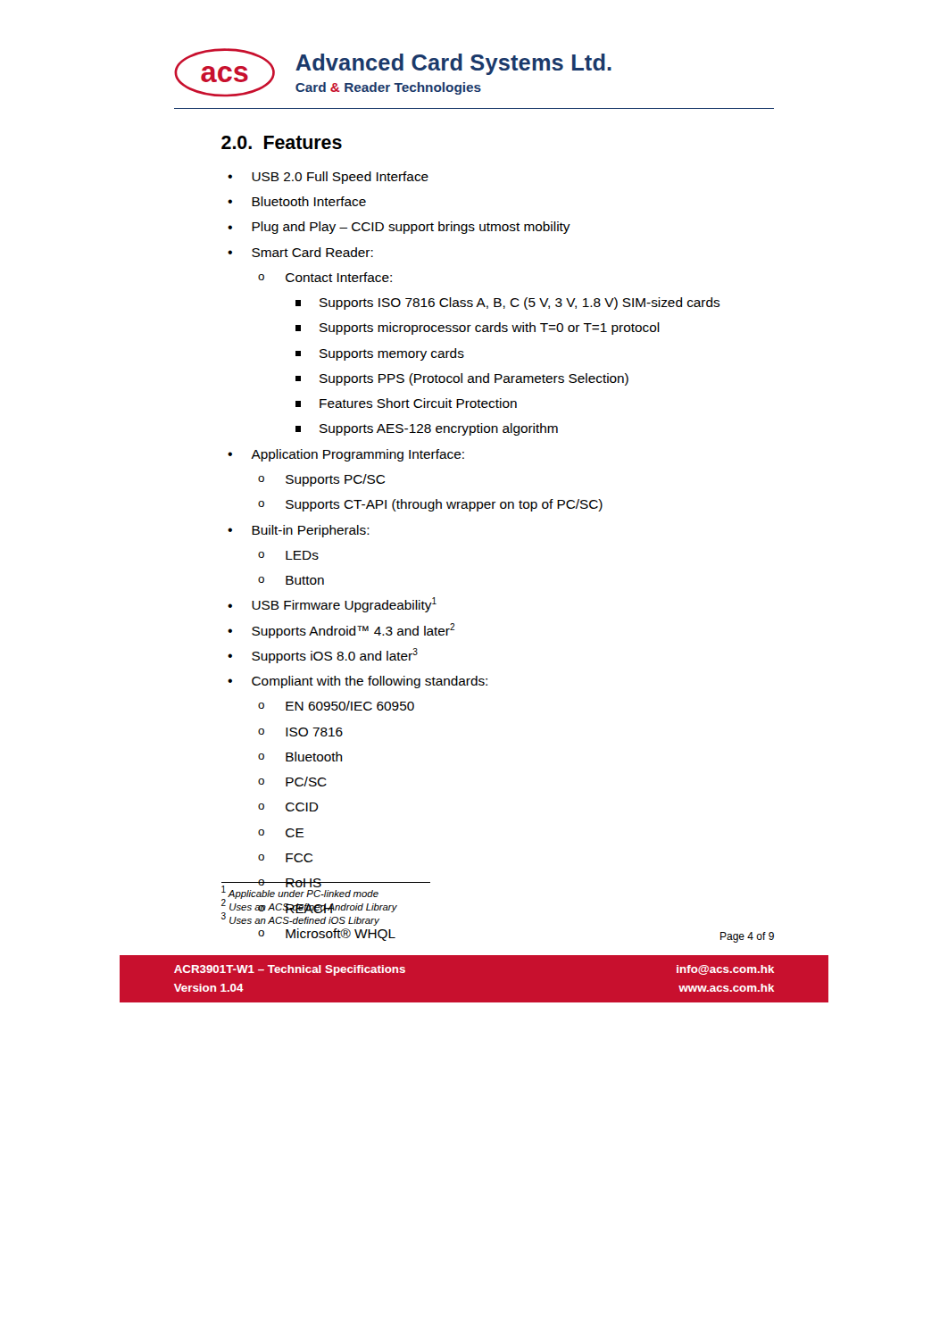acs
Advanced Card Systems Ltd.
Card & Reader Technologies
2.0. Features
USB 2.0 Full Speed Interface
Bluetooth Interface
Plug and Play – CCID support brings utmost mobility
Smart Card Reader:
Contact Interface:
Supports ISO 7816 Class A, B, C (5 V, 3 V, 1.8 V) SIM-sized cards
Supports microprocessor cards with T=0 or T=1 protocol
Supports memory cards
Supports PPS (Protocol and Parameters Selection)
Features Short Circuit Protection
Supports AES-128 encryption algorithm
Application Programming Interface:
Supports PC/SC
Supports CT-API (through wrapper on top of PC/SC)
Built-in Peripherals:
LEDs
Button
USB Firmware Upgradeability1
Supports Android™ 4.3 and later2
Supports iOS 8.0 and later3
Compliant with the following standards:
EN 60950/IEC 60950
ISO 7816
Bluetooth
PC/SC
CCID
CE
FCC
RoHS
REACH
Microsoft® WHQL
1 Applicable under PC-linked mode
2 Uses an ACS-defined Android Library
3 Uses an ACS-defined iOS Library
Page 4 of 9
ACR3901T-W1 – Technical Specifications info@acs.com.hk
Version 1.04 www.acs.com.hk